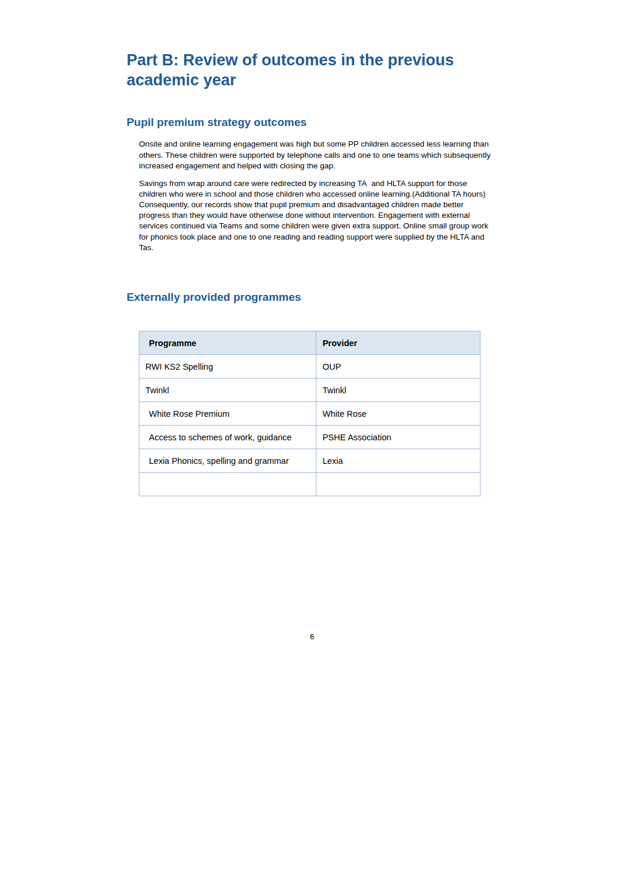Part B: Review of outcomes in the previous academic year
Pupil premium strategy outcomes
Onsite and online learning engagement was high but some PP children accessed less learning than others. These children were supported by telephone calls and one to one teams which subsequently increased engagement and helped with closing the gap.
Savings from wrap around care were redirected by increasing TA and HLTA support for those children who were in school and those children who accessed online learning.(Additional TA hours) Consequently, our records show that pupil premium and disadvantaged children made better progress than they would have otherwise done without intervention. Engagement with external services continued via Teams and some children were given extra support. Online small group work for phonics took place and one to one reading and reading support were supplied by the HLTA and Tas.
Externally provided programmes
| Programme | Provider |
| --- | --- |
| RWI KS2 Spelling | OUP |
| Twinkl | Twinkl |
| White Rose Premium | White Rose |
| Access to schemes of work, guidance | PSHE Association |
| Lexia Phonics, spelling and grammar | Lexia |
6